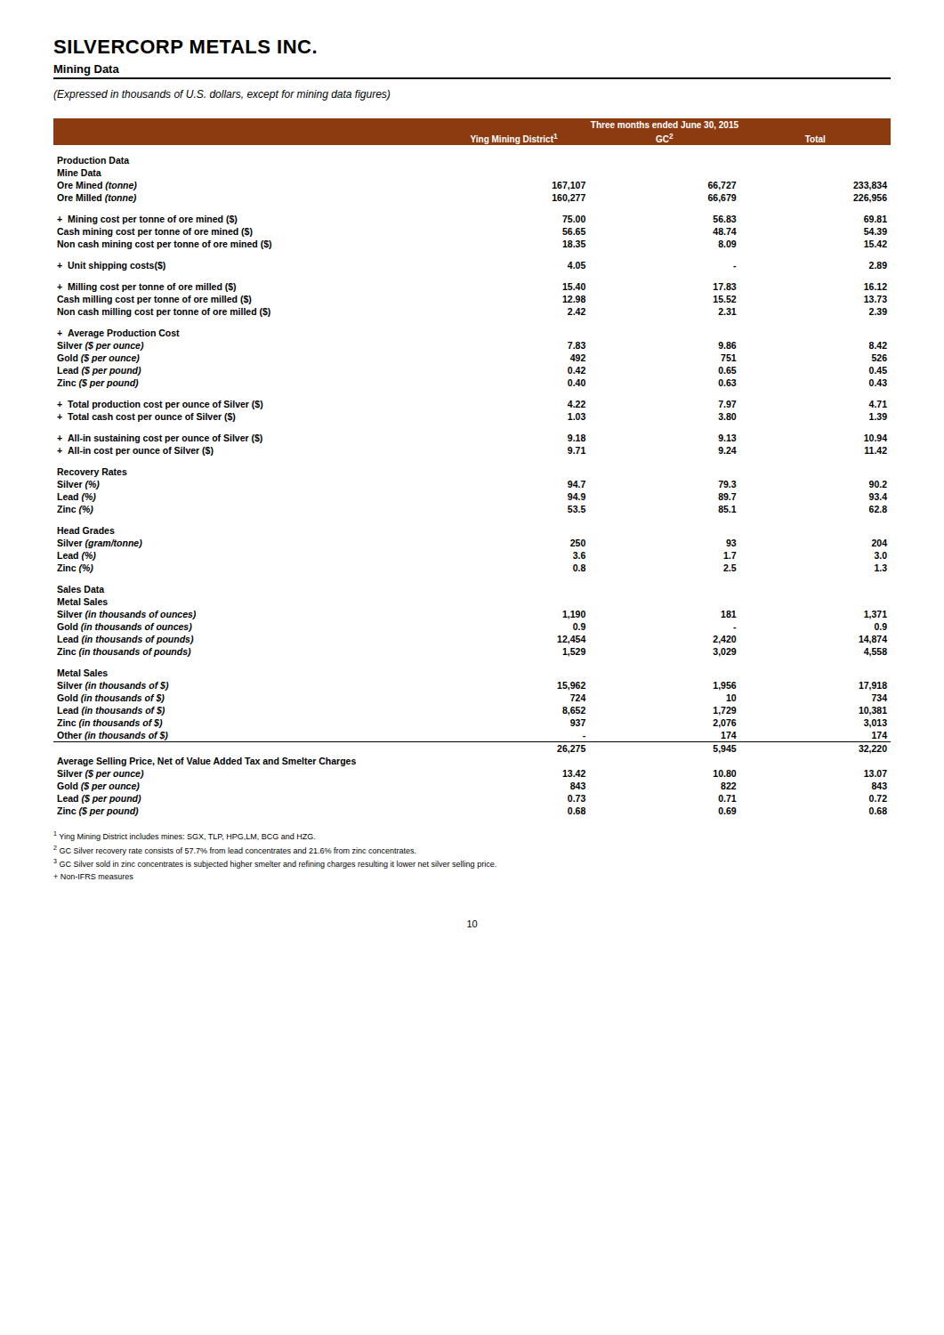SILVERCORP METALS INC.
Mining Data
(Expressed in thousands of U.S. dollars, except for mining data figures)
| | Three months ended June 30, 2015 |
| | Ying Mining District 1 | GC 2 | Total |
| Production Data | | | |
| Mine Data | | | |
| Ore Mined (tonne) | 167,107 | 66,727 | 233,834 |
| Ore Milled (tonne) | 160,277 | 66,679 | 226,956 |
| + Mining cost per tonne of ore mined ($) | 75.00 | 56.83 | 69.81 |
| Cash mining cost per tonne of ore mined ($) | 56.65 | 48.74 | 54.39 |
| Non cash mining cost per tonne of ore mined ($) | 18.35 | 8.09 | 15.42 |
| + Unit shipping costs($) | 4.05 | - | 2.89 |
| + Milling cost per tonne of ore milled ($) | 15.40 | 17.83 | 16.12 |
| Cash milling cost per tonne of ore milled ($) | 12.98 | 15.52 | 13.73 |
| Non cash milling cost per tonne of ore milled ($) | 2.42 | 2.31 | 2.39 |
| + Average Production Cost | | | |
| Silver ($ per ounce) | 7.83 | 9.86 | 8.42 |
| Gold ($ per ounce) | 492 | 751 | 526 |
| Lead ($ per pound) | 0.42 | 0.65 | 0.45 |
| Zinc ($ per pound) | 0.40 | 0.63 | 0.43 |
| + Total production cost per ounce of Silver ($) | 4.22 | 7.97 | 4.71 |
| + Total cash cost per ounce of Silver ($) | 1.03 | 3.80 | 1.39 |
| + All-in sustaining cost per ounce of Silver ($) | 9.18 | 9.13 | 10.94 |
| + All-in cost per ounce of Silver ($) | 9.71 | 9.24 | 11.42 |
| Recovery Rates | | | |
| Silver (%) | 94.7 | 79.3 | 90.2 |
| Lead (%) | 94.9 | 89.7 | 93.4 |
| Zinc (%) | 53.5 | 85.1 | 62.8 |
| Head Grades | | | |
| Silver (gram/tonne) | 250 | 93 | 204 |
| Lead (%) | 3.6 | 1.7 | 3.0 |
| Zinc (%) | 0.8 | 2.5 | 1.3 |
| Sales Data | | | |
| Metal Sales | | | |
| Silver (in thousands of ounces) | 1,190 | 181 | 1,371 |
| Gold (in thousands of ounces) | 0.9 | - | 0.9 |
| Lead (in thousands of pounds) | 12,454 | 2,420 | 14,874 |
| Zinc (in thousands of pounds) | 1,529 | 3,029 | 4,558 |
| Metal Sales | | | |
| Silver (in thousands of $) | 15,962 | 1,956 | 17,918 |
| Gold (in thousands of $) | 724 | 10 | 734 |
| Lead (in thousands of $) | 8,652 | 1,729 | 10,381 |
| Zinc (in thousands of $) | 937 | 2,076 | 3,013 |
| Other (in thousands of $) | - | 174 | 174 |
| | 26,275 | 5,945 | 32,220 |
| Average Selling Price, Net of Value Added Tax and Smelter Charges | | | |
| Silver ($ per ounce) | 13.42 | 10.80 | 13.07 |
| Gold ($ per ounce) | 843 | 822 | 843 |
| Lead ($ per pound) | 0.73 | 0.71 | 0.72 |
| Zinc ($ per pound) | 0.68 | 0.69 | 0.68 |
1 Ying Mining District includes mines: SGX, TLP, HPG,LM, BCG and HZG.
2 GC Silver recovery rate consists of 57.7% from lead concentrates and 21.6% from zinc concentrates.
3 GC Silver sold in zinc concentrates is subjected higher smelter and refining charges resulting it lower net silver selling price.
+ Non-IFRS measures
10